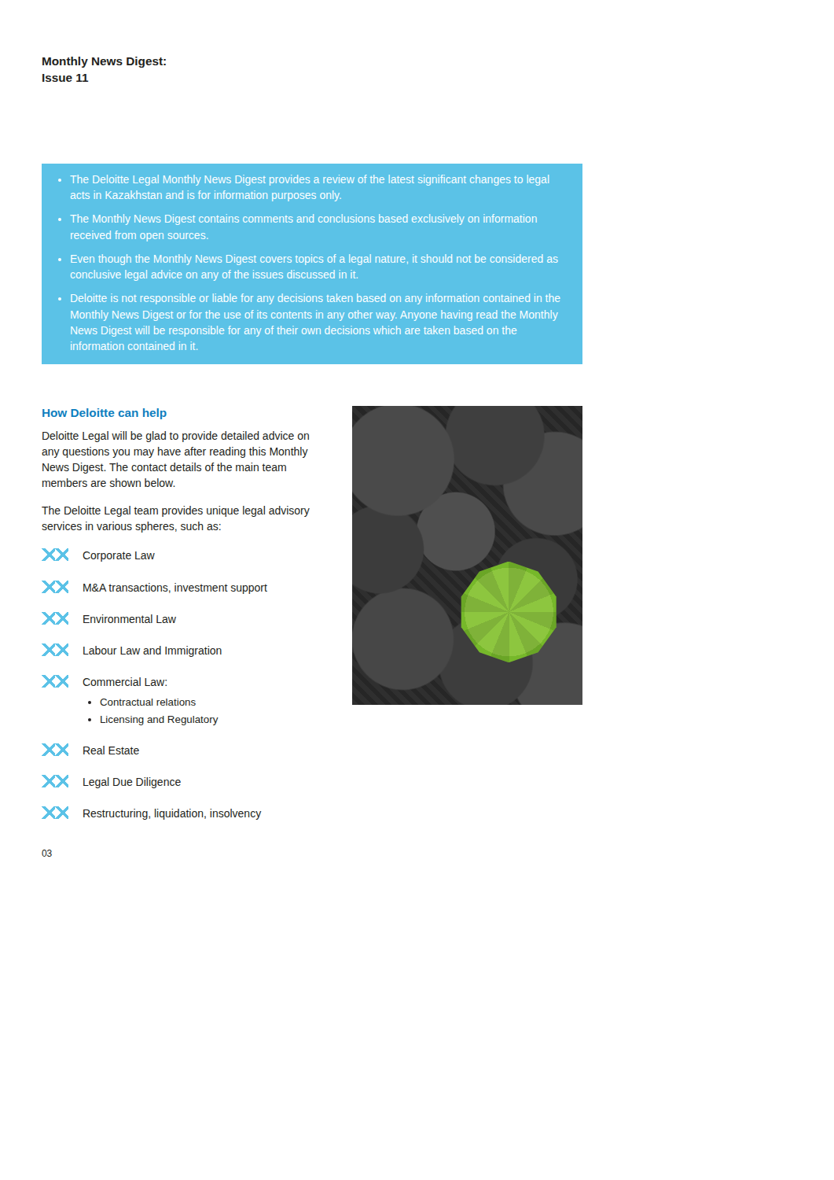Monthly News Digest:
Issue 11
The Deloitte Legal Monthly News Digest provides a review of the latest significant changes to legal acts in Kazakhstan and is for information purposes only.
The Monthly News Digest contains comments and conclusions based exclusively on information received from open sources.
Even though the Monthly News Digest covers topics of a legal nature, it should not be considered as conclusive legal advice on any of the issues discussed in it.
Deloitte is not responsible or liable for any decisions taken based on any information contained in the Monthly News Digest or for the use of its contents in any other way. Anyone having read the Monthly News Digest will be responsible for any of their own decisions which are taken based on the information contained in it.
How Deloitte can help
Deloitte Legal will be glad to provide detailed advice on any questions you may have after reading this Monthly News Digest. The contact details of the main team members are shown below.
The Deloitte Legal team provides unique legal advisory services in various spheres, such as:
Corporate Law
M&A transactions, investment support
Environmental Law
Labour Law and Immigration
Commercial Law:
Contractual relations
Licensing and Regulatory
Real Estate
Legal Due Diligence
Restructuring, liquidation, insolvency
03